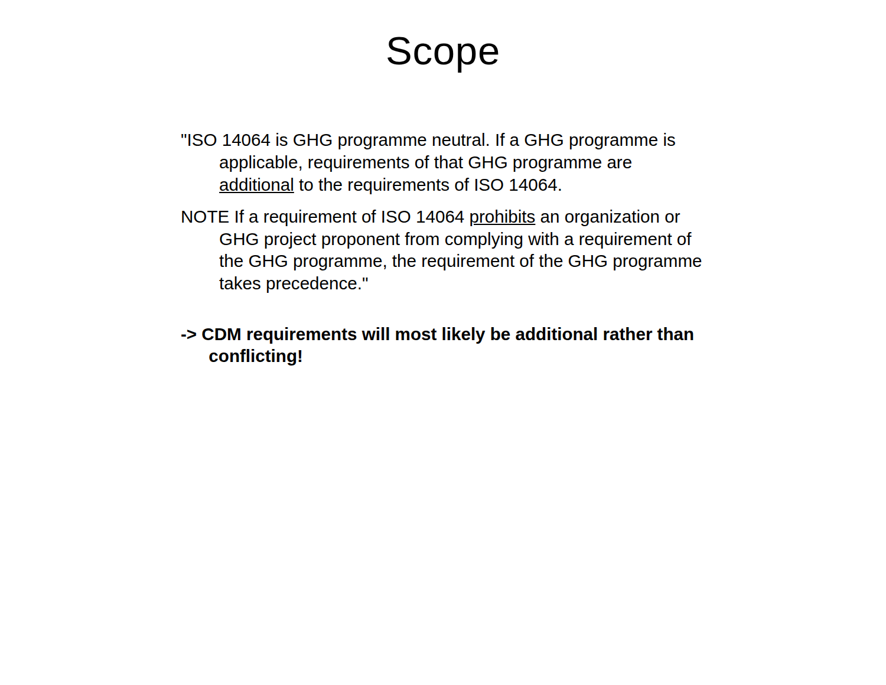Scope
"ISO 14064 is GHG programme neutral. If a GHG programme is applicable, requirements of that GHG programme are additional to the requirements of ISO 14064.
NOTE If a requirement of ISO 14064 prohibits an organization or GHG project proponent from complying with a requirement of the GHG programme, the requirement of the GHG programme takes precedence."
-> CDM requirements will most likely be additional rather than conflicting!